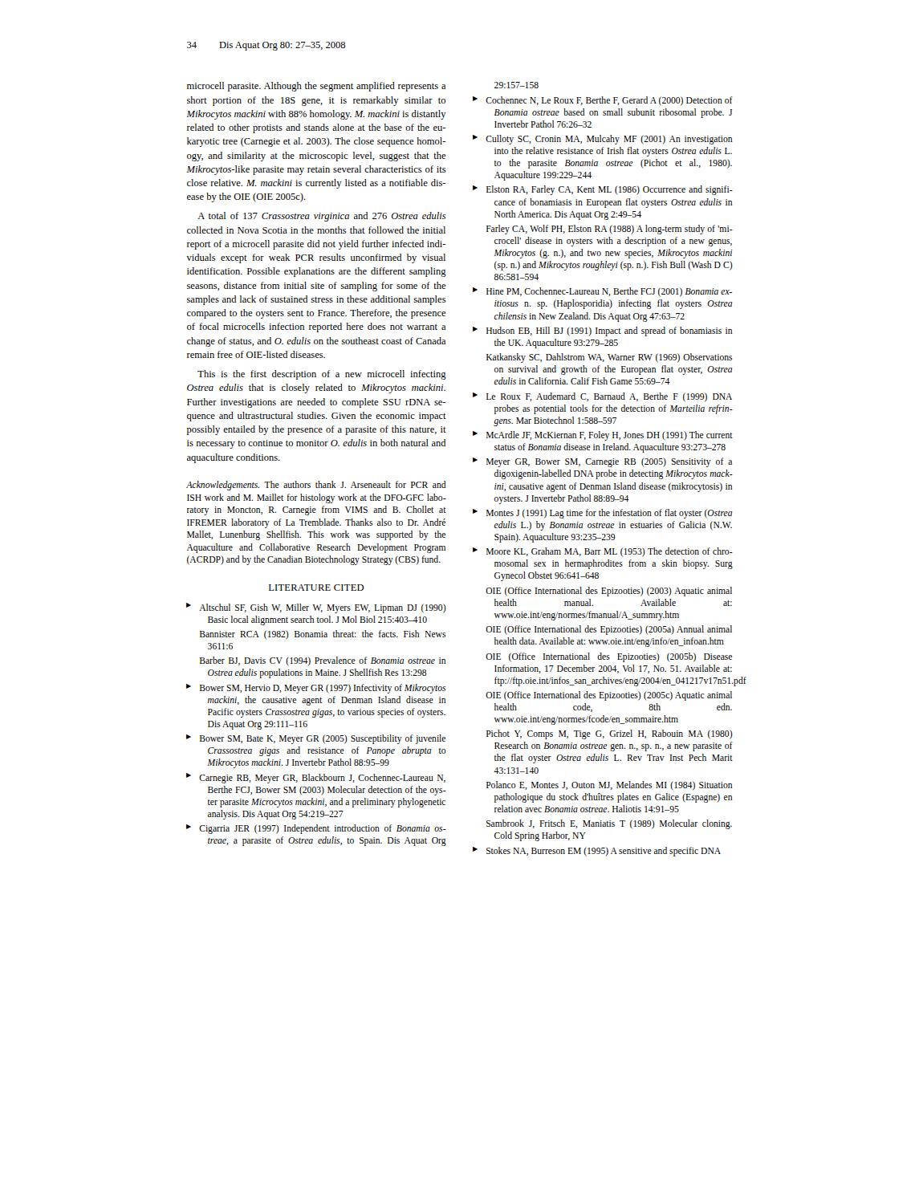34 Dis Aquat Org 80: 27–35, 2008
microcell parasite. Although the segment amplified represents a short portion of the 18S gene, it is remarkably similar to Mikrocytos mackini with 88% homology. M. mackini is distantly related to other protists and stands alone at the base of the eukaryotic tree (Carnegie et al. 2003). The close sequence homology, and similarity at the microscopic level, suggest that the Mikrocytos-like parasite may retain several characteristics of its close relative. M. mackini is currently listed as a notifiable disease by the OIE (OIE 2005c).
A total of 137 Crassostrea virginica and 276 Ostrea edulis collected in Nova Scotia in the months that followed the initial report of a microcell parasite did not yield further infected individuals except for weak PCR results unconfirmed by visual identification. Possible explanations are the different sampling seasons, distance from initial site of sampling for some of the samples and lack of sustained stress in these additional samples compared to the oysters sent to France. Therefore, the presence of focal microcells infection reported here does not warrant a change of status, and O. edulis on the southeast coast of Canada remain free of OIE-listed diseases.
This is the first description of a new microcell infecting Ostrea edulis that is closely related to Mikrocytos mackini. Further investigations are needed to complete SSU rDNA sequence and ultrastructural studies. Given the economic impact possibly entailed by the presence of a parasite of this nature, it is necessary to continue to monitor O. edulis in both natural and aquaculture conditions.
Acknowledgements. The authors thank J. Arseneault for PCR and ISH work and M. Maillet for histology work at the DFO-GFC laboratory in Moncton, R. Carnegie from VIMS and B. Chollet at IFREMER laboratory of La Tremblade. Thanks also to Dr. André Mallet, Lunenburg Shellfish. This work was supported by the Aquaculture and Collaborative Research Development Program (ACRDP) and by the Canadian Biotechnology Strategy (CBS) fund.
LITERATURE CITED
Altschul SF, Gish W, Miller W, Myers EW, Lipman DJ (1990) Basic local alignment search tool. J Mol Biol 215:403–410
Bannister RCA (1982) Bonamia threat: the facts. Fish News 3611:6
Barber BJ, Davis CV (1994) Prevalence of Bonamia ostreae in Ostrea edulis populations in Maine. J Shellfish Res 13:298
Bower SM, Hervio D, Meyer GR (1997) Infectivity of Mikrocytos mackini, the causative agent of Denman Island disease in Pacific oysters Crassostrea gigas, to various species of oysters. Dis Aquat Org 29:111–116
Bower SM, Bate K, Meyer GR (2005) Susceptibility of juvenile Crassostrea gigas and resistance of Panope abrupta to Mikrocytos mackini. J Invertebr Pathol 88:95–99
Carnegie RB, Meyer GR, Blackbourn J, Cochennec-Laureau N, Berthe FCJ, Bower SM (2003) Molecular detection of the oyster parasite Microcytos mackini, and a preliminary phylogenetic analysis. Dis Aquat Org 54:219–227
Cigarria JER (1997) Independent introduction of Bonamia ostreae, a parasite of Ostrea edulis, to Spain. Dis Aquat Org 29:157–158
Cochennec N, Le Roux F, Berthe F, Gerard A (2000) Detection of Bonamia ostreae based on small subunit ribosomal probe. J Invertebr Pathol 76:26–32
Culloty SC, Cronin MA, Mulcahy MF (2001) An investigation into the relative resistance of Irish flat oysters Ostrea edulis L. to the parasite Bonamia ostreae (Pichot et al., 1980). Aquaculture 199:229–244
Elston RA, Farley CA, Kent ML (1986) Occurrence and significance of bonamiasis in European flat oysters Ostrea edulis in North America. Dis Aquat Org 2:49–54
Farley CA, Wolf PH, Elston RA (1988) A long-term study of 'microcell' disease in oysters with a description of a new genus, Mikrocytos (g. n.), and two new species, Mikrocytos mackini (sp. n.) and Mikrocytos roughleyi (sp. n.). Fish Bull (Wash D C) 86:581–594
Hine PM, Cochennec-Laureau N, Berthe FCJ (2001) Bonamia exitiosus n. sp. (Haplosporidia) infecting flat oysters Ostrea chilensis in New Zealand. Dis Aquat Org 47:63–72
Hudson EB, Hill BJ (1991) Impact and spread of bonamiasis in the UK. Aquaculture 93:279–285
Katkansky SC, Dahlstrom WA, Warner RW (1969) Observations on survival and growth of the European flat oyster, Ostrea edulis in California. Calif Fish Game 55:69–74
Le Roux F, Audemard C, Barnaud A, Berthe F (1999) DNA probes as potential tools for the detection of Marteilia refringens. Mar Biotechnol 1:588–597
McArdle JF, McKiernan F, Foley H, Jones DH (1991) The current status of Bonamia disease in Ireland. Aquaculture 93:273–278
Meyer GR, Bower SM, Carnegie RB (2005) Sensitivity of a digoxigenin-labelled DNA probe in detecting Mikrocytos mackini, causative agent of Denman Island disease (mikrocytosis) in oysters. J Invertebr Pathol 88:89–94
Montes J (1991) Lag time for the infestation of flat oyster (Ostrea edulis L.) by Bonamia ostreae in estuaries of Galicia (N.W. Spain). Aquaculture 93:235–239
Moore KL, Graham MA, Barr ML (1953) The detection of chromosomal sex in hermaphrodites from a skin biopsy. Surg Gynecol Obstet 96:641–648
OIE (Office International des Epizooties) (2003) Aquatic animal health manual. Available at: www.oie.int/eng/normes/fmanual/A_summry.htm
OIE (Office International des Epizooties) (2005a) Annual animal health data. Available at: www.oie.int/eng/info/en_infoan.htm
OIE (Office International des Epizooties) (2005b) Disease Information, 17 December 2004, Vol 17, No. 51. Available at: ftp://ftp.oie.int/infos_san_archives/eng/2004/en_041217v17n51.pdf
OIE (Office International des Epizooties) (2005c) Aquatic animal health code, 8th edn. www.oie.int/eng/normes/fcode/en_sommaire.htm
Pichot Y, Comps M, Tige G, Grizel H, Rabouin MA (1980) Research on Bonamia ostreae gen. n., sp. n., a new parasite of the flat oyster Ostrea edulis L. Rev Trav Inst Pech Marit 43:131–140
Polanco E, Montes J, Outon MJ, Melandes MI (1984) Situation pathologique du stock d'huîtres plates en Galice (Espagne) en relation avec Bonamia ostreae. Haliotis 14:91–95
Sambrook J, Fritsch E, Maniatis T (1989) Molecular cloning. Cold Spring Harbor, NY
Stokes NA, Burreson EM (1995) A sensitive and specific DNA